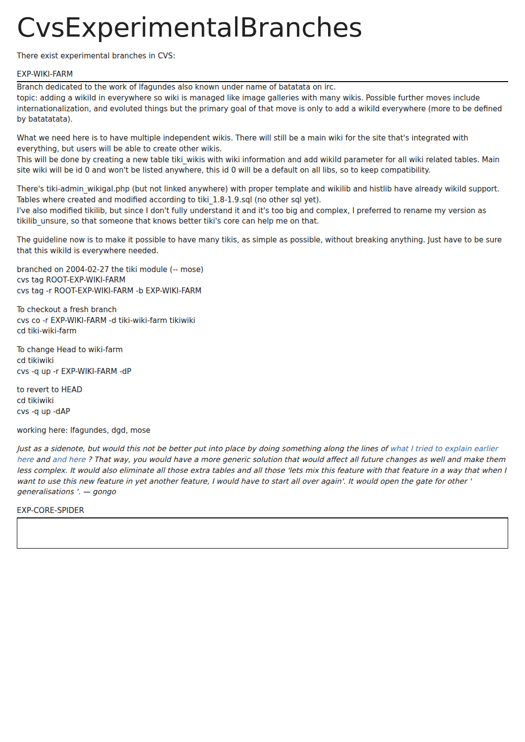CvsExperimentalBranches
There exist experimental branches in CVS:
EXP-WIKI-FARM
Branch dedicated to the work of lfagundes also known under name of batatata on irc.
topic: adding a wikiId in everywhere so wiki is managed like image galleries with many wikis. Possible further moves include internationalization, and evoluted things but the primary goal of that move is only to add a wikiId everywhere (more to be defined by batatatata).
What we need here is to have multiple independent wikis. There will still be a main wiki for the site that's integrated with everything, but users will be able to create other wikis.
This will be done by creating a new table tiki_wikis with wiki information and add wikiId parameter for all wiki related tables. Main site wiki will be id 0 and won't be listed anywhere, this id 0 will be a default on all libs, so to keep compatibility.
There's tiki-admin_wikigal.php (but not linked anywhere) with proper template and wikilib and histlib have already wikiId support. Tables where created and modified according to tiki_1.8-1.9.sql (no other sql yet).
I've also modified tikilib, but since I don't fully understand it and it's too big and complex, I preferred to rename my version as tikilib_unsure, so that someone that knows better tiki's core can help me on that.
The guideline now is to make it possible to have many tikis, as simple as possible, without breaking anything. Just have to be sure that this wikiId is everywhere needed.
branched on 2004-02-27 the tiki module (-- mose)
cvs tag ROOT-EXP-WIKI-FARM
cvs tag -r ROOT-EXP-WIKI-FARM -b EXP-WIKI-FARM
To checkout a fresh branch
cvs co -r EXP-WIKI-FARM -d tiki-wiki-farm tikiwiki
cd tiki-wiki-farm
To change Head to wiki-farm
cd tikiwiki
cvs -q up -r EXP-WIKI-FARM -dP
to revert to HEAD
cd tikiwiki
cvs -q up -dAP
working here: lfagundes, dgd, mose
Just as a sidenote, but would this not be better put into place by doing something along the lines of what I tried to explain earlier here and and here ? That way, you would have a more generic solution that would affect all future changes as well and make them less complex. It would also eliminate all those extra tables and all those 'lets mix this feature with that feature in a way that when I want to use this new feature in yet another feature, I would have to start all over again'. It would open the gate for other ' generalisations '. — gongo
EXP-CORE-SPIDER